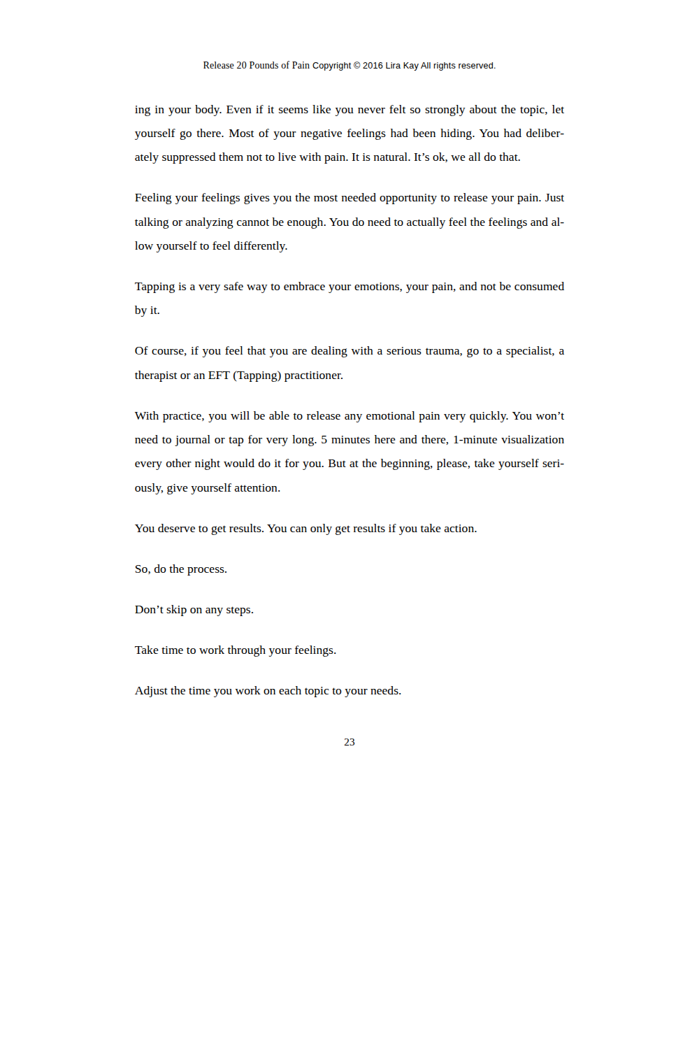Release 20 Pounds of Pain Copyright © 2016 Lira Kay All rights reserved.
ing in your body. Even if it seems like you never felt so strongly about the topic, let yourself go there. Most of your negative feelings had been hiding. You had deliberately suppressed them not to live with pain. It is natural. It’s ok, we all do that.
Feeling your feelings gives you the most needed opportunity to release your pain. Just talking or analyzing cannot be enough. You do need to actually feel the feelings and allow yourself to feel differently.
Tapping is a very safe way to embrace your emotions, your pain, and not be consumed by it.
Of course, if you feel that you are dealing with a serious trauma, go to a specialist, a therapist or an EFT (Tapping) practitioner.
With practice, you will be able to release any emotional pain very quickly. You won’t need to journal or tap for very long. 5 minutes here and there, 1-minute visualization every other night would do it for you. But at the beginning, please, take yourself seriously, give yourself attention.
You deserve to get results. You can only get results if you take action.
So, do the process.
Don’t skip on any steps.
Take time to work through your feelings.
Adjust the time you work on each topic to your needs.
23